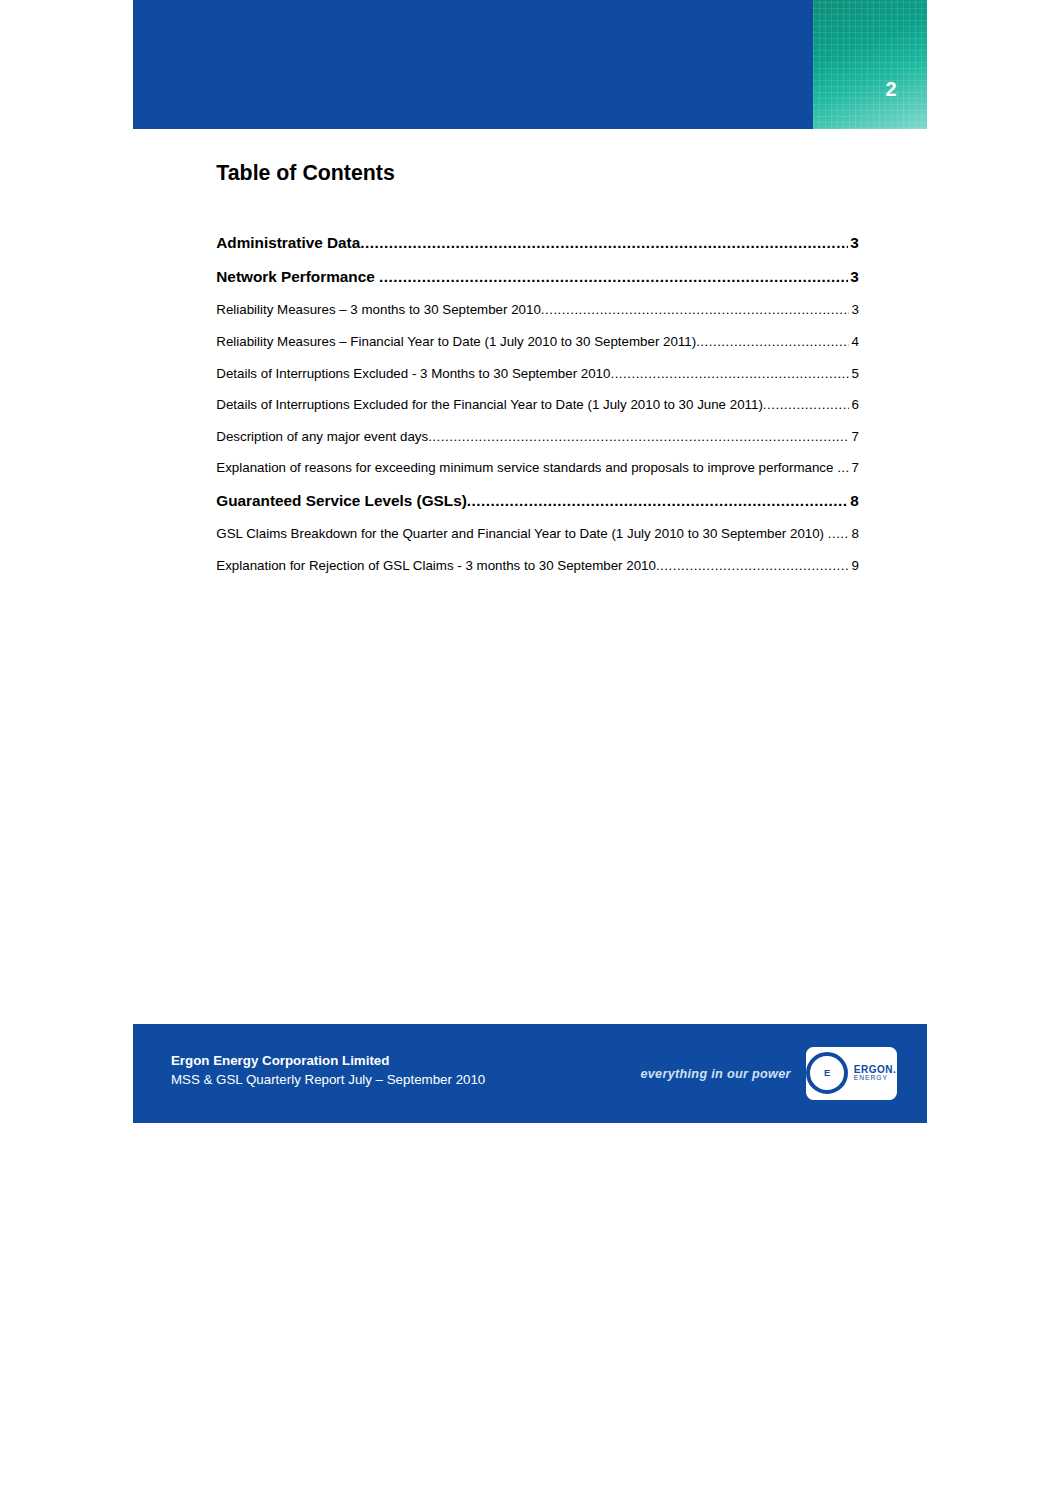2
Table of Contents
Administrative Data................................................................................................................. 3
Network Performance ......................................................................................................... 3
Reliability Measures – 3 months to 30 September 2010......................................................................................... 3
Reliability Measures – Financial Year to Date (1 July 2010 to 30 September 2011)................................................ 4
Details of Interruptions Excluded - 3 Months to 30 September 2010....................................................................... 5
Details of Interruptions Excluded for the Financial Year to Date (1 July 2010 to 30 June 2011)............................. 6
Description of any major event days......................................................................................................................... 7
Explanation of reasons for exceeding minimum service standards and proposals to improve performance ........... 7
Guaranteed Service Levels (GSLs)..................................................................................................... 8
GSL Claims Breakdown for the Quarter and Financial Year to Date (1 July 2010 to 30 September 2010) ............. 8
Explanation for Rejection of GSL Claims - 3 months to 30 September 2010............................................................ 9
Ergon Energy Corporation Limited
MSS & GSL Quarterly Report July – September 2010
everything in our power
ERGON.ENERGY